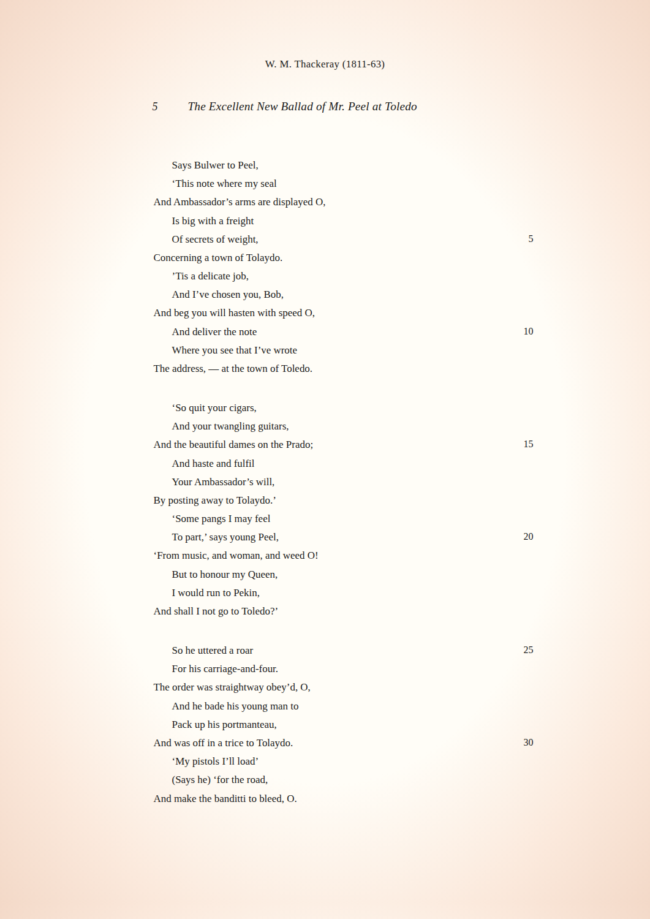W. M. Thackeray (1811-63)
5
The Excellent New Ballad of Mr. Peel at Toledo
Says Bulwer to Peel,
‘This note where my seal
And Ambassador’s arms are displayed O,
Is big with a freight
Of secrets of weight,5
Concerning a town of Tolaydo.
’Tis a delicate job,
And I’ve chosen you, Bob,
And beg you will hasten with speed O,
And deliver the note10
Where you see that I’ve wrote
The address, — at the town of Toledo.
‘So quit your cigars,
And your twangling guitars,
And the beautiful dames on the Prado;15
And haste and fulfil
Your Ambassador’s will,
By posting away to Tolaydo.’
‘Some pangs I may feel
To part,’ says young Peel,20
‘From music, and woman, and weed O!
But to honour my Queen,
I would run to Pekin,
And shall I not go to Toledo?’
So he uttered a roar25
For his carriage-and-four.
The order was straightway obey’d, O,
And he bade his young man to
Pack up his portmanteau,
And was off in a trice to Tolaydo.30
‘My pistols I’ll load’
(Says he) ‘for the road,
And make the banditti to bleed, O.